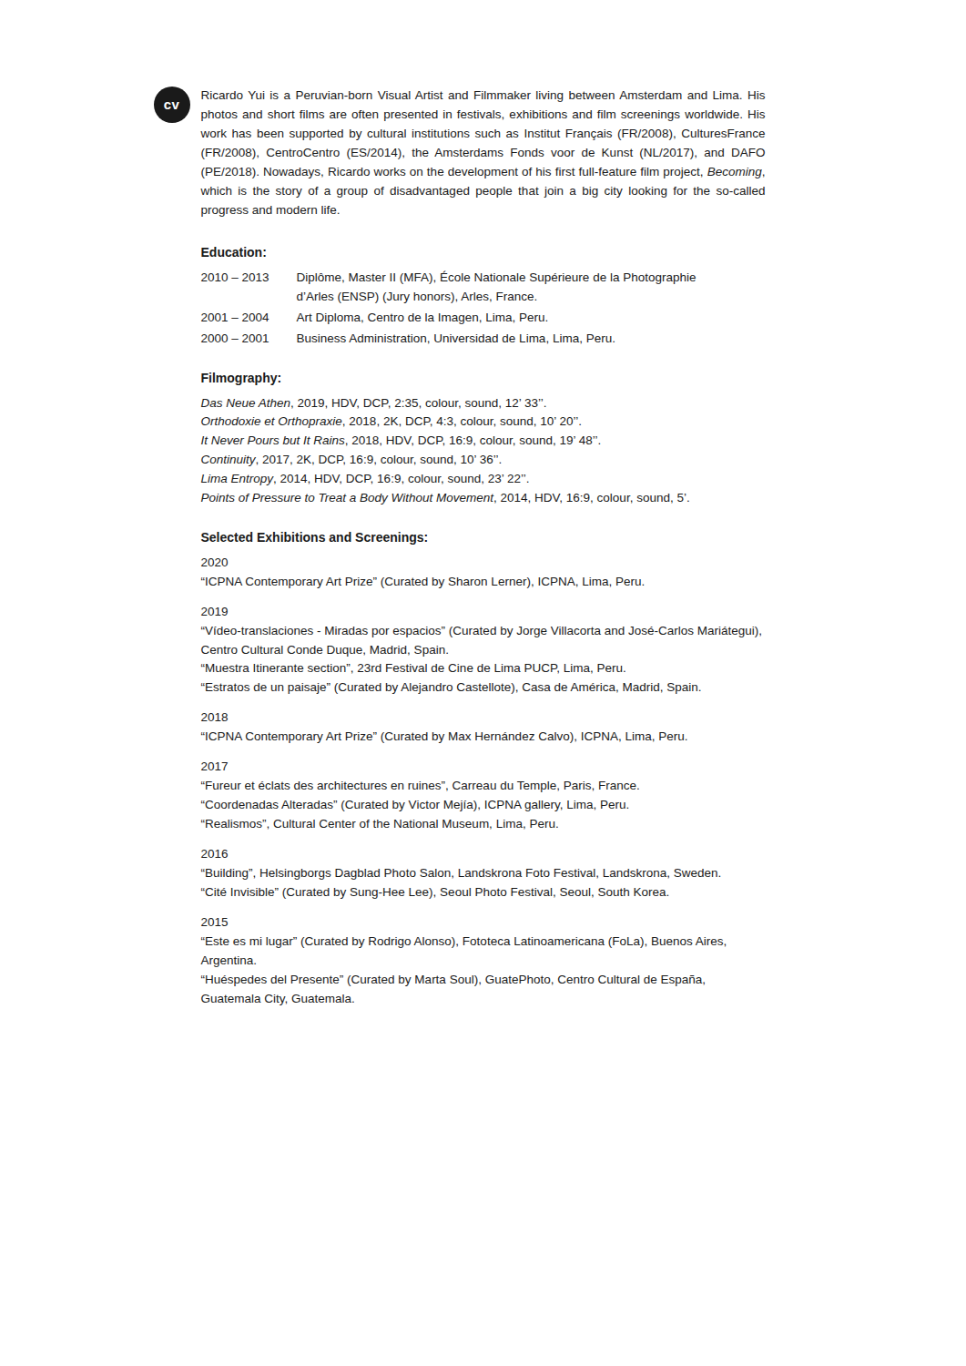cv
Ricardo Yui is a Peruvian-born Visual Artist and Filmmaker living between Amsterdam and Lima. His photos and short films are often presented in festivals, exhibitions and film screenings worldwide. His work has been supported by cultural institutions such as Institut Français (FR/2008), CulturesFrance (FR/2008), CentroCentro (ES/2014), the Amsterdams Fonds voor de Kunst (NL/2017), and DAFO (PE/2018). Nowadays, Ricardo works on the development of his first full-feature film project, Becoming, which is the story of a group of disadvantaged people that join a big city looking for the so-called progress and modern life.
Education:
2010 – 2013
Diplôme, Master II (MFA), École Nationale Supérieure de la Photographied’Arles (ENSP) (Jury honors), Arles, France.
2001 – 2004
Art Diploma, Centro de la Imagen, Lima, Peru.
2000 – 2001
Business Administration, Universidad de Lima, Lima, Peru.
Filmography:
Das Neue Athen, 2019, HDV, DCP, 2:35, colour, sound, 12’ 33’’.
Orthodoxie et Orthopraxie, 2018, 2K, DCP, 4:3, colour, sound, 10’ 20’’.
It Never Pours but It Rains, 2018, HDV, DCP, 16:9, colour, sound, 19’ 48’’.
Continuity, 2017, 2K, DCP, 16:9, colour, sound, 10’ 36’’.
Lima Entropy, 2014, HDV, DCP, 16:9, colour, sound, 23’ 22’’.
Points of Pressure to Treat a Body Without Movement, 2014, HDV, 16:9, colour, sound, 5’.
Selected Exhibitions and Screenings:
2020
“ICPNA Contemporary Art Prize” (Curated by Sharon Lerner), ICPNA, Lima, Peru.
2019
“Vídeo-translaciones - Miradas por espacios” (Curated by Jorge Villacorta and José-Carlos Mariátegui), Centro Cultural Conde Duque, Madrid, Spain.
“Muestra Itinerante section”, 23rd Festival de Cine de Lima PUCP, Lima, Peru.
“Estratos de un paisaje” (Curated by Alejandro Castellote), Casa de América, Madrid, Spain.
2018
“ICPNA Contemporary Art Prize” (Curated by Max Hernández Calvo), ICPNA, Lima, Peru.
2017
“Fureur et éclats des architectures en ruines”, Carreau du Temple, Paris, France.
“Coordenadas Alteradas” (Curated by Victor Mejía), ICPNA gallery, Lima, Peru.
“Realismos”, Cultural Center of the National Museum, Lima, Peru.
2016
“Building”, Helsingborgs Dagblad Photo Salon, Landskrona Foto Festival, Landskrona, Sweden.
“Cité Invisible” (Curated by Sung-Hee Lee), Seoul Photo Festival, Seoul, South Korea.
2015
“Este es mi lugar” (Curated by Rodrigo Alonso), Fototeca Latinoamericana (FoLa), Buenos Aires, Argentina.
“Huéspedes del Presente” (Curated by Marta Soul), GuatePhoto, Centro Cultural de España, Guatemala City, Guatemala.